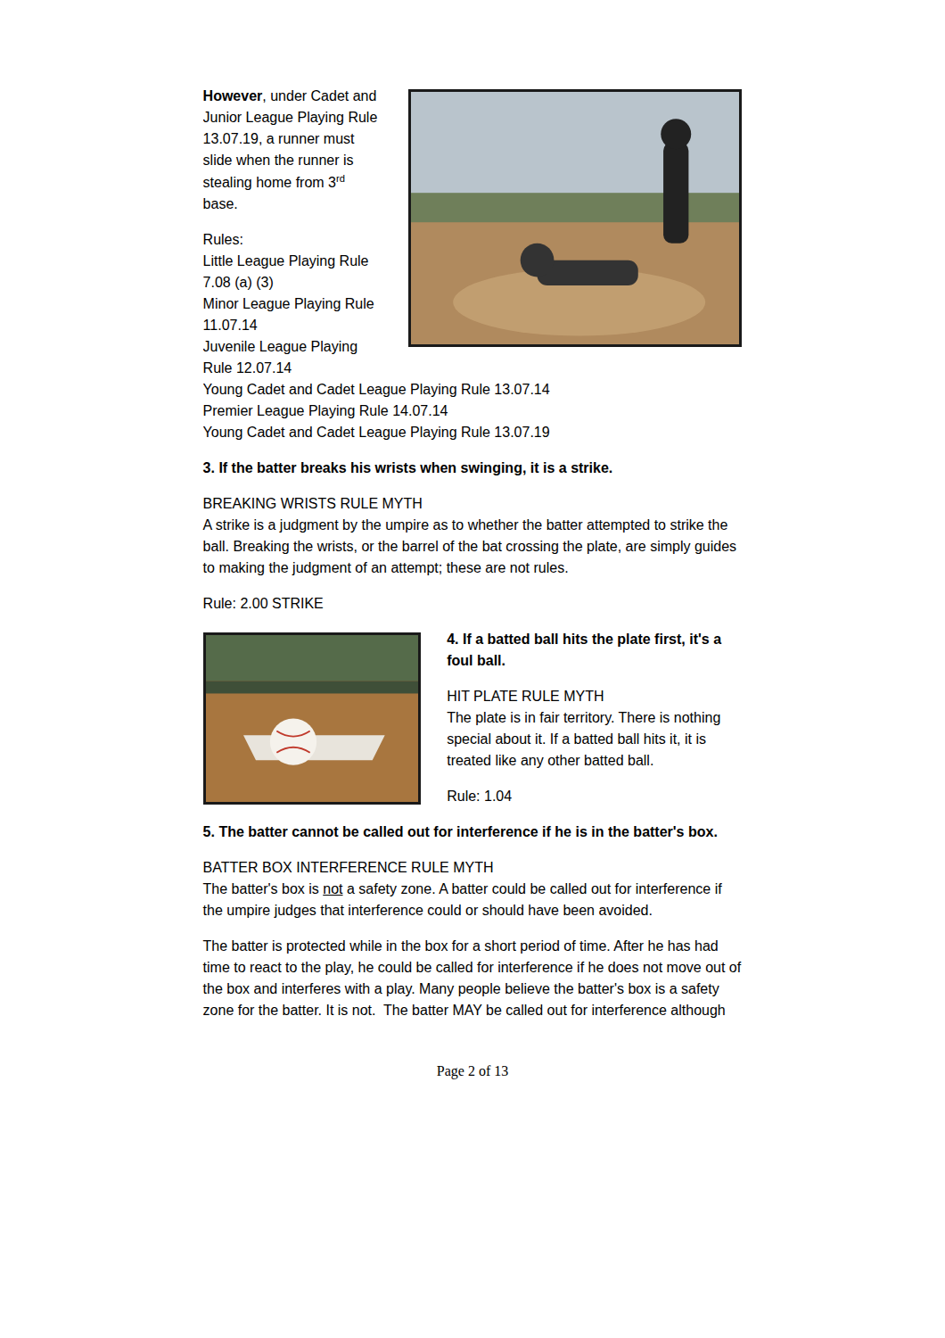However, under Cadet and Junior League Playing Rule 13.07.19, a runner must slide when the runner is stealing home from 3rd base.
Rules:
Little League Playing Rule 7.08 (a) (3)
Minor League Playing Rule 11.07.14
Juvenile League Playing Rule 12.07.14
Young Cadet and Cadet League Playing Rule 13.07.14
Premier League Playing Rule 14.07.14
Young Cadet and Cadet League Playing Rule 13.07.19
3. If the batter breaks his wrists when swinging, it is a strike.
BREAKING WRISTS RULE MYTH
A strike is a judgment by the umpire as to whether the batter attempted to strike the ball. Breaking the wrists, or the barrel of the bat crossing the plate, are simply guides to making the judgment of an attempt; these are not rules.
Rule: 2.00 STRIKE
4. If a batted ball hits the plate first, it's a foul ball.
HIT PLATE RULE MYTH
The plate is in fair territory. There is nothing special about it. If a batted ball hits it, it is treated like any other batted ball.
Rule: 1.04
5. The batter cannot be called out for interference if he is in the batter's box.
BATTER BOX INTERFERENCE RULE MYTH
The batter's box is not a safety zone. A batter could be called out for interference if the umpire judges that interference could or should have been avoided.
The batter is protected while in the box for a short period of time. After he has had time to react to the play, he could be called for interference if he does not move out of the box and interferes with a play. Many people believe the batter's box is a safety zone for the batter. It is not. The batter MAY be called out for interference although
Page 2 of 13